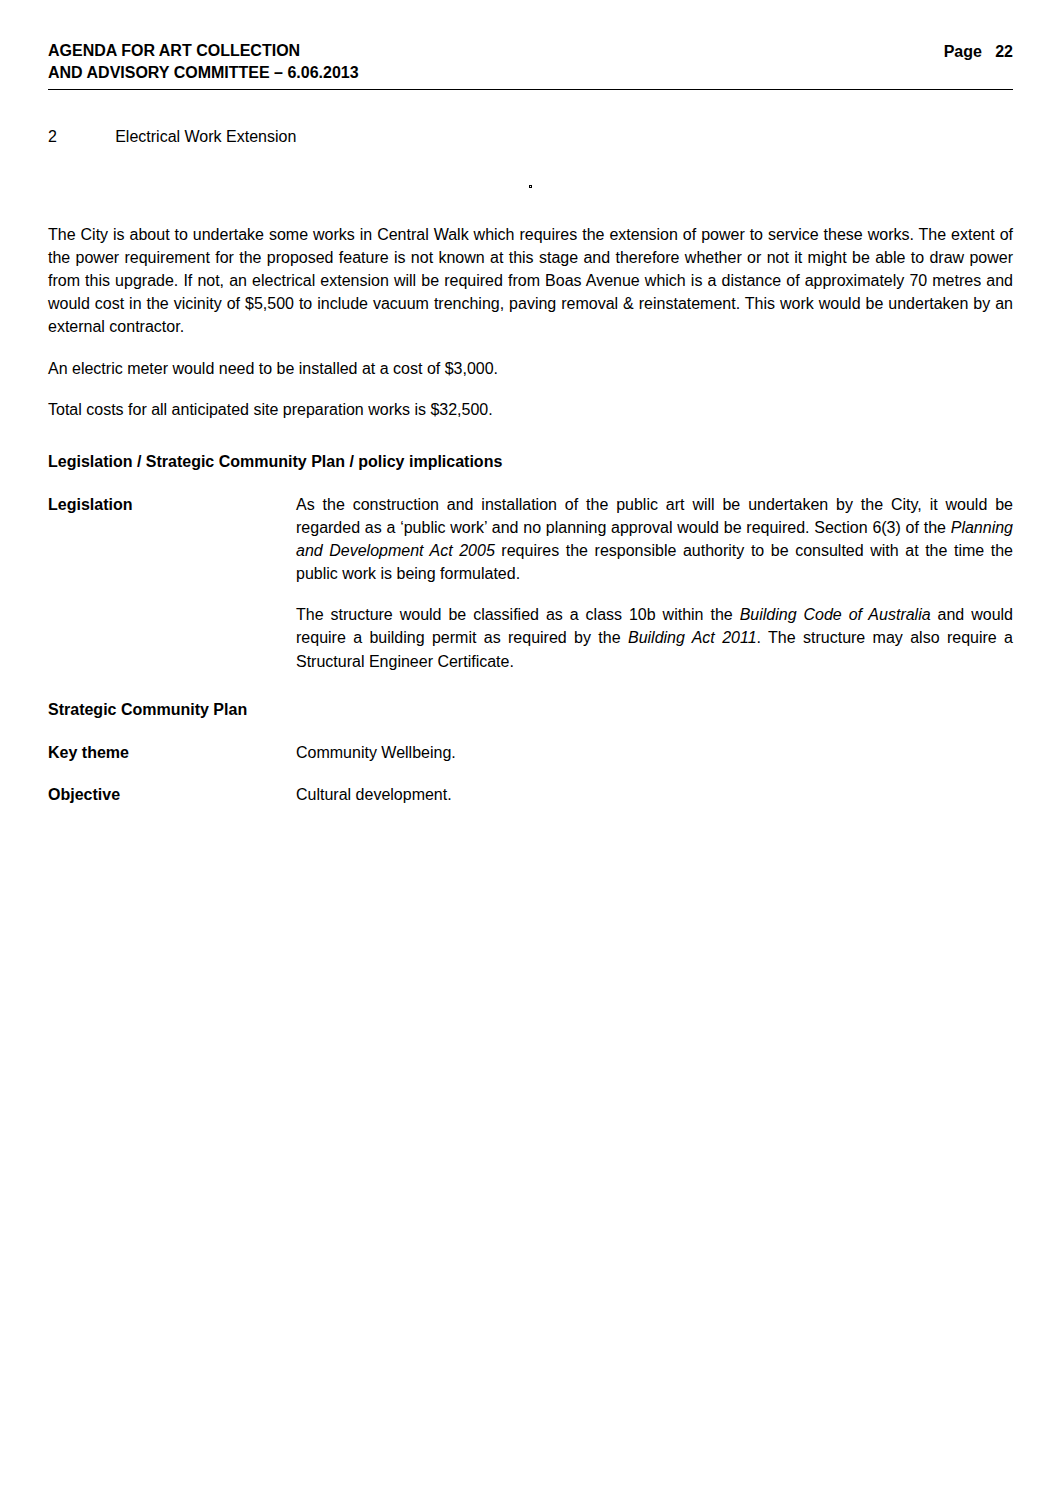AGENDA FOR ART COLLECTION
AND ADVISORY COMMITTEE – 6.06.2013
Page 22
2 Electrical Work Extension
The City is about to undertake some works in Central Walk which requires the extension of power to service these works. The extent of the power requirement for the proposed feature is not known at this stage and therefore whether or not it might be able to draw power from this upgrade. If not, an electrical extension will be required from Boas Avenue which is a distance of approximately 70 metres and would cost in the vicinity of $5,500 to include vacuum trenching, paving removal & reinstatement. This work would be undertaken by an external contractor.
An electric meter would need to be installed at a cost of $3,000.
Total costs for all anticipated site preparation works is $32,500.
Legislation / Strategic Community Plan / policy implications
Legislation
As the construction and installation of the public art will be undertaken by the City, it would be regarded as a ‘public work’ and no planning approval would be required. Section 6(3) of the Planning and Development Act 2005 requires the responsible authority to be consulted with at the time the public work is being formulated.
The structure would be classified as a class 10b within the Building Code of Australia and would require a building permit as required by the Building Act 2011. The structure may also require a Structural Engineer Certificate.
Strategic Community Plan
Key theme
Community Wellbeing.
Objective
Cultural development.